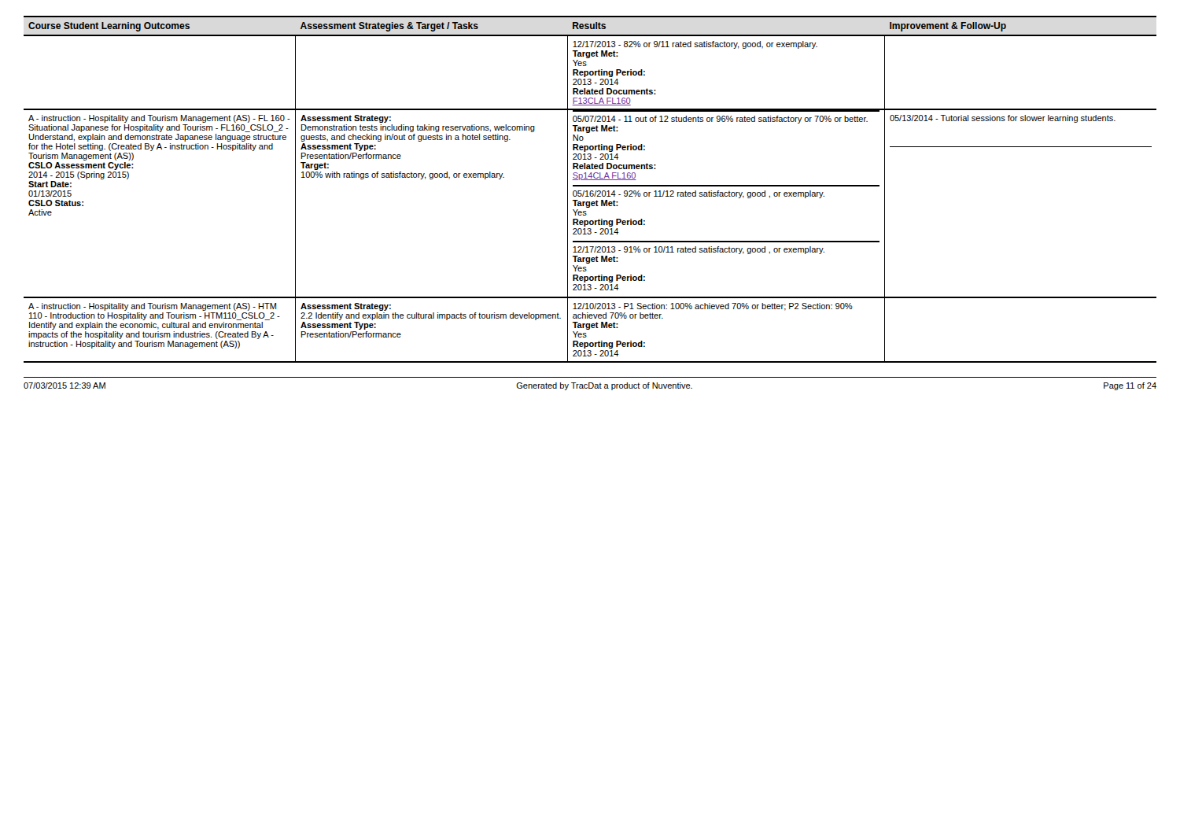| Course Student Learning Outcomes | Assessment Strategies & Target / Tasks | Results | Improvement & Follow-Up |
| --- | --- | --- | --- |
| | | 12/17/2013 - 82% or 9/11 rated satisfactory, good, or exemplary. Target Met: Yes Reporting Period: 2013 - 2014 Related Documents: F13CLA FL160 | |
| A - instruction - Hospitality and Tourism Management (AS) - FL 160 - Situational Japanese for Hospitality and Tourism - FL160_CSLO_2 - Understand, explain and demonstrate Japanese language structure for the Hotel setting. (Created By A - instruction - Hospitality and Tourism Management (AS)) CSLO Assessment Cycle: 2014 - 2015 (Spring 2015) Start Date: 01/13/2015 CSLO Status: Active | Assessment Strategy: Demonstration tests including taking reservations, welcoming guests, and checking in/out of guests in a hotel setting. Assessment Type: Presentation/Performance Target: 100% with ratings of satisfactory, good, or exemplary. | / 05/07/2014 - 11 out of 12 students or 96% rated satisfactory or 70% or better. Target Met: No Reporting Period: 2013 - 2014 Related Documents: Sp14CLA FL160 / / 05/16/2014 - 92% or 11/12 rated satisfactory, good , or exemplary. Target Met: Yes Reporting Period: 2013 - 2014 / / 12/17/2013 - 91% or 10/11 rated satisfactory, good , or exemplary. Target Met: Yes Reporting Period: 2013 - 2014 / | 05/13/2014 - Tutorial sessions for slower learning students. |
| A - instruction - Hospitality and Tourism Management (AS) - HTM 110 - Introduction to Hospitality and Tourism - HTM110_CSLO_2 - Identify and explain the economic, cultural and environmental impacts of the hospitality and tourism industries. (Created By A - instruction - Hospitality and Tourism Management (AS)) | Assessment Strategy: 2.2 Identify and explain the cultural impacts of tourism development. Assessment Type: Presentation/Performance | 12/10/2013 - P1 Section: 100% achieved 70% or better; P2 Section: 90% achieved 70% or better. Target Met: Yes Reporting Period: 2013 - 2014 | |
07/03/2015 12:39 AM
Generated by TracDat a product of Nuventive.
Page 11 of 24